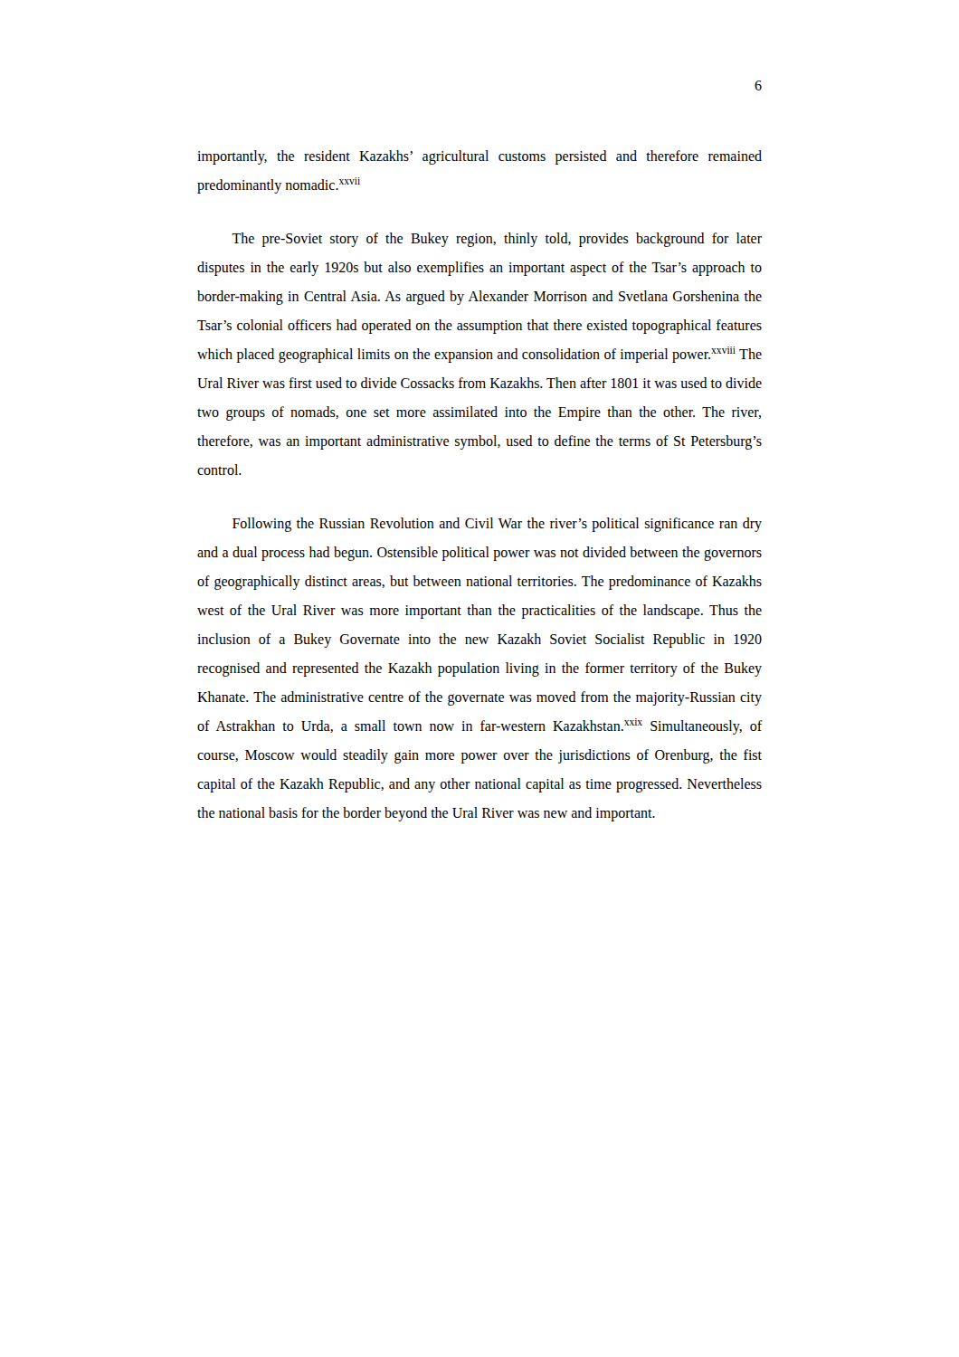6
importantly, the resident Kazakhs’ agricultural customs persisted and therefore remained predominantly nomadic.xxvii
The pre-Soviet story of the Bukey region, thinly told, provides background for later disputes in the early 1920s but also exemplifies an important aspect of the Tsar’s approach to border-making in Central Asia. As argued by Alexander Morrison and Svetlana Gorshenina the Tsar’s colonial officers had operated on the assumption that there existed topographical features which placed geographical limits on the expansion and consolidation of imperial power.xxviii The Ural River was first used to divide Cossacks from Kazakhs. Then after 1801 it was used to divide two groups of nomads, one set more assimilated into the Empire than the other. The river, therefore, was an important administrative symbol, used to define the terms of St Petersburg’s control.
Following the Russian Revolution and Civil War the river’s political significance ran dry and a dual process had begun. Ostensible political power was not divided between the governors of geographically distinct areas, but between national territories. The predominance of Kazakhs west of the Ural River was more important than the practicalities of the landscape. Thus the inclusion of a Bukey Governate into the new Kazakh Soviet Socialist Republic in 1920 recognised and represented the Kazakh population living in the former territory of the Bukey Khanate. The administrative centre of the governate was moved from the majority-Russian city of Astrakhan to Urda, a small town now in far-western Kazakhstan.xxix Simultaneously, of course, Moscow would steadily gain more power over the jurisdictions of Orenburg, the fist capital of the Kazakh Republic, and any other national capital as time progressed. Nevertheless the national basis for the border beyond the Ural River was new and important.